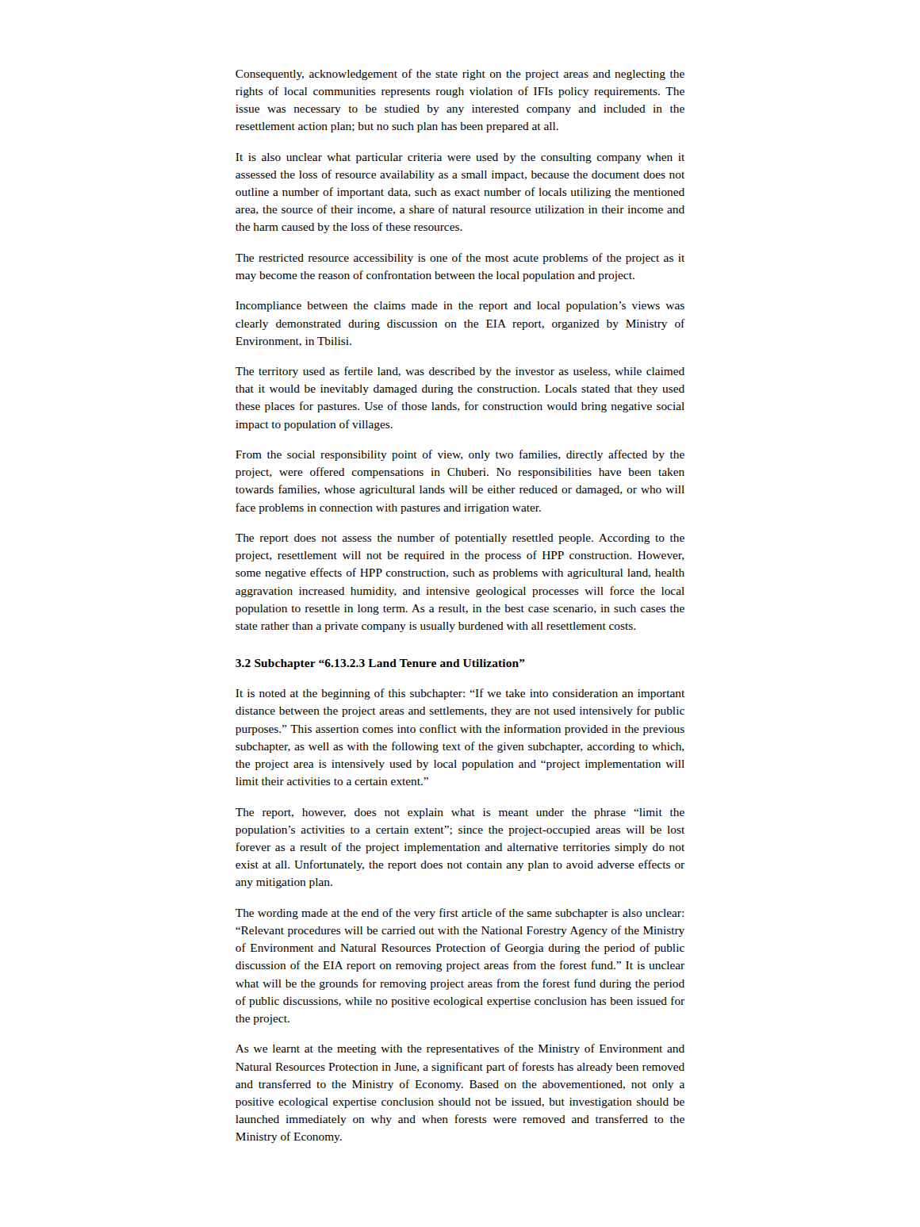Consequently, acknowledgement of the state right on the project areas and neglecting the rights of local communities represents rough violation of IFIs policy requirements. The issue was necessary to be studied by any interested company and included in the resettlement action plan; but no such plan has been prepared at all.
It is also unclear what particular criteria were used by the consulting company when it assessed the loss of resource availability as a small impact, because the document does not outline a number of important data, such as exact number of locals utilizing the mentioned area, the source of their income, a share of natural resource utilization in their income and the harm caused by the loss of these resources.
The restricted resource accessibility is one of the most acute problems of the project as it may become the reason of confrontation between the local population and project.
Incompliance between the claims made in the report and local population’s views was clearly demonstrated during discussion on the EIA report, organized by Ministry of Environment, in Tbilisi.
The territory used as fertile land, was described by the investor as useless, while claimed that it would be inevitably damaged during the construction. Locals stated that they used these places for pastures. Use of those lands, for construction would bring negative social impact to population of villages.
From the social responsibility point of view, only two families, directly affected by the project, were offered compensations in Chuberi. No responsibilities have been taken towards families, whose agricultural lands will be either reduced or damaged, or who will face problems in connection with pastures and irrigation water.
The report does not assess the number of potentially resettled people. According to the project, resettlement will not be required in the process of HPP construction. However, some negative effects of HPP construction, such as problems with agricultural land, health aggravation increased humidity, and intensive geological processes will force the local population to resettle in long term. As a result, in the best case scenario, in such cases the state rather than a private company is usually burdened with all resettlement costs.
3.2 Subchapter “6.13.2.3 Land Tenure and Utilization”
It is noted at the beginning of this subchapter: “If we take into consideration an important distance between the project areas and settlements, they are not used intensively for public purposes.” This assertion comes into conflict with the information provided in the previous subchapter, as well as with the following text of the given subchapter, according to which, the project area is intensively used by local population and “project implementation will limit their activities to a certain extent.”
The report, however, does not explain what is meant under the phrase “limit the population’s activities to a certain extent”; since the project-occupied areas will be lost forever as a result of the project implementation and alternative territories simply do not exist at all. Unfortunately, the report does not contain any plan to avoid adverse effects or any mitigation plan.
The wording made at the end of the very first article of the same subchapter is also unclear: “Relevant procedures will be carried out with the National Forestry Agency of the Ministry of Environment and Natural Resources Protection of Georgia during the period of public discussion of the EIA report on removing project areas from the forest fund.” It is unclear what will be the grounds for removing project areas from the forest fund during the period of public discussions, while no positive ecological expertise conclusion has been issued for the project.
As we learnt at the meeting with the representatives of the Ministry of Environment and Natural Resources Protection in June, a significant part of forests has already been removed and transferred to the Ministry of Economy. Based on the abovementioned, not only a positive ecological expertise conclusion should not be issued, but investigation should be launched immediately on why and when forests were removed and transferred to the Ministry of Economy.